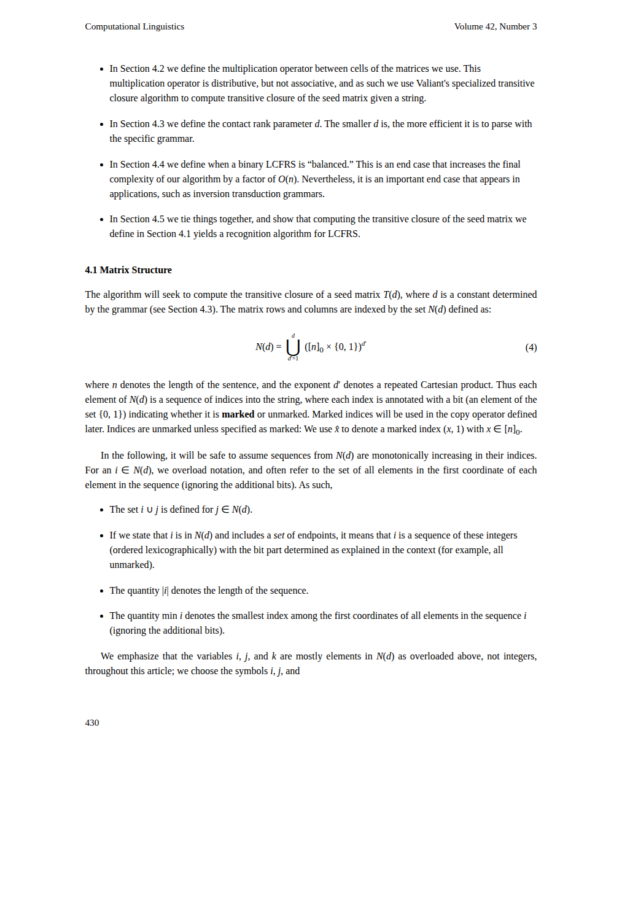Computational Linguistics Volume 42, Number 3
In Section 4.2 we define the multiplication operator between cells of the matrices we use. This multiplication operator is distributive, but not associative, and as such we use Valiant's specialized transitive closure algorithm to compute transitive closure of the seed matrix given a string.
In Section 4.3 we define the contact rank parameter d. The smaller d is, the more efficient it is to parse with the specific grammar.
In Section 4.4 we define when a binary LCFRS is “balanced.” This is an end case that increases the final complexity of our algorithm by a factor of O(n). Nevertheless, it is an important end case that appears in applications, such as inversion transduction grammars.
In Section 4.5 we tie things together, and show that computing the transitive closure of the seed matrix we define in Section 4.1 yields a recognition algorithm for LCFRS.
4.1 Matrix Structure
The algorithm will seek to compute the transitive closure of a seed matrix T(d), where d is a constant determined by the grammar (see Section 4.3). The matrix rows and columns are indexed by the set N(d) defined as:
N(d) = d ⋃ d′=1 ([n]0 × {0, 1})d′
(4)
where n denotes the length of the sentence, and the exponent d′ denotes a repeated Cartesian product. Thus each element of N(d) is a sequence of indices into the string, where each index is annotated with a bit (an element of the set {0, 1}) indicating whether it is marked or unmarked. Marked indices will be used in the copy operator defined later. Indices are unmarked unless specified as marked: We use x̂ to denote a marked index (x, 1) with x ∈ [n]0.
In the following, it will be safe to assume sequences from N(d) are monotonically increasing in their indices. For an i ∈ N(d), we overload notation, and often refer to the set of all elements in the first coordinate of each element in the sequence (ignoring the additional bits). As such,
The set i ∪ j is defined for j ∈ N(d).
If we state that i is in N(d) and includes a set of endpoints, it means that i is a sequence of these integers (ordered lexicographically) with the bit part determined as explained in the context (for example, all unmarked).
The quantity |i| denotes the length of the sequence.
The quantity min i denotes the smallest index among the first coordinates of all elements in the sequence i (ignoring the additional bits).
We emphasize that the variables i, j, and k are mostly elements in N(d) as overloaded above, not integers, throughout this article; we choose the symbols i, j, and
430